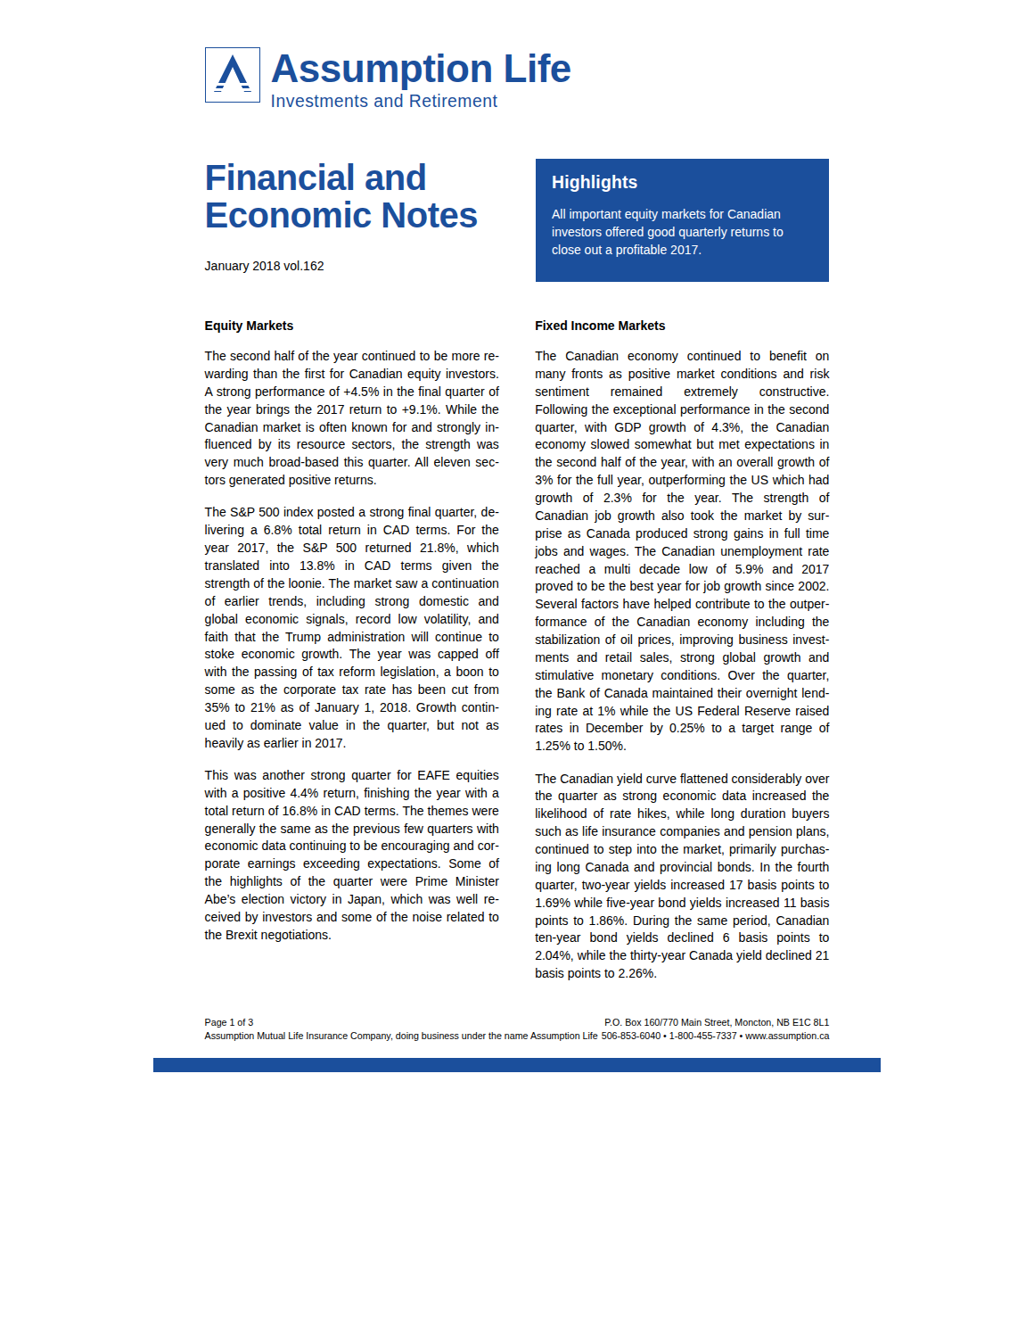Assumption Life
Investments and Retirement
Financial and
Economic Notes
January 2018 vol.162
Highlights
All important equity markets for Canadian investors offered good quarterly returns to close out a profitable 2017.
Equity Markets
The second half of the year continued to be more rewarding than the first for Canadian equity investors. A strong performance of +4.5% in the final quarter of the year brings the 2017 return to +9.1%. While the Canadian market is often known for and strongly influenced by its resource sectors, the strength was very much broad-based this quarter. All eleven sectors generated positive returns.
The S&P 500 index posted a strong final quarter, delivering a 6.8% total return in CAD terms. For the year 2017, the S&P 500 returned 21.8%, which translated into 13.8% in CAD terms given the strength of the loonie. The market saw a continuation of earlier trends, including strong domestic and global economic signals, record low volatility, and faith that the Trump administration will continue to stoke economic growth. The year was capped off with the passing of tax reform legislation, a boon to some as the corporate tax rate has been cut from 35% to 21% as of January 1, 2018. Growth continued to dominate value in the quarter, but not as heavily as earlier in 2017.
This was another strong quarter for EAFE equities with a positive 4.4% return, finishing the year with a total return of 16.8% in CAD terms. The themes were generally the same as the previous few quarters with economic data continuing to be encouraging and corporate earnings exceeding expectations. Some of the highlights of the quarter were Prime Minister Abe’s election victory in Japan, which was well received by investors and some of the noise related to the Brexit negotiations.
Fixed Income Markets
The Canadian economy continued to benefit on many fronts as positive market conditions and risk sentiment remained extremely constructive. Following the exceptional performance in the second quarter, with GDP growth of 4.3%, the Canadian economy slowed somewhat but met expectations in the second half of the year, with an overall growth of 3% for the full year, outperforming the US which had growth of 2.3% for the year. The strength of Canadian job growth also took the market by surprise as Canada produced strong gains in full time jobs and wages. The Canadian unemployment rate reached a multi decade low of 5.9% and 2017 proved to be the best year for job growth since 2002. Several factors have helped contribute to the outperformance of the Canadian economy including the stabilization of oil prices, improving business investments and retail sales, strong global growth and stimulative monetary conditions. Over the quarter, the Bank of Canada maintained their overnight lending rate at 1% while the US Federal Reserve raised rates in December by 0.25% to a target range of 1.25% to 1.50%.
The Canadian yield curve flattened considerably over the quarter as strong economic data increased the likelihood of rate hikes, while long duration buyers such as life insurance companies and pension plans, continued to step into the market, primarily purchasing long Canada and provincial bonds. In the fourth quarter, two-year yields increased 17 basis points to 1.69% while five-year bond yields increased 11 basis points to 1.86%. During the same period, Canadian ten-year bond yields declined 6 basis points to 2.04%, while the thirty-year Canada yield declined 21 basis points to 2.26%.
Page 1 of 3
Assumption Mutual Life Insurance Company, doing business under the name Assumption Life
P.O. Box 160/770 Main Street, Moncton, NB E1C 8L1
506-853-6040 • 1-800-455-7337 • www.assumption.ca